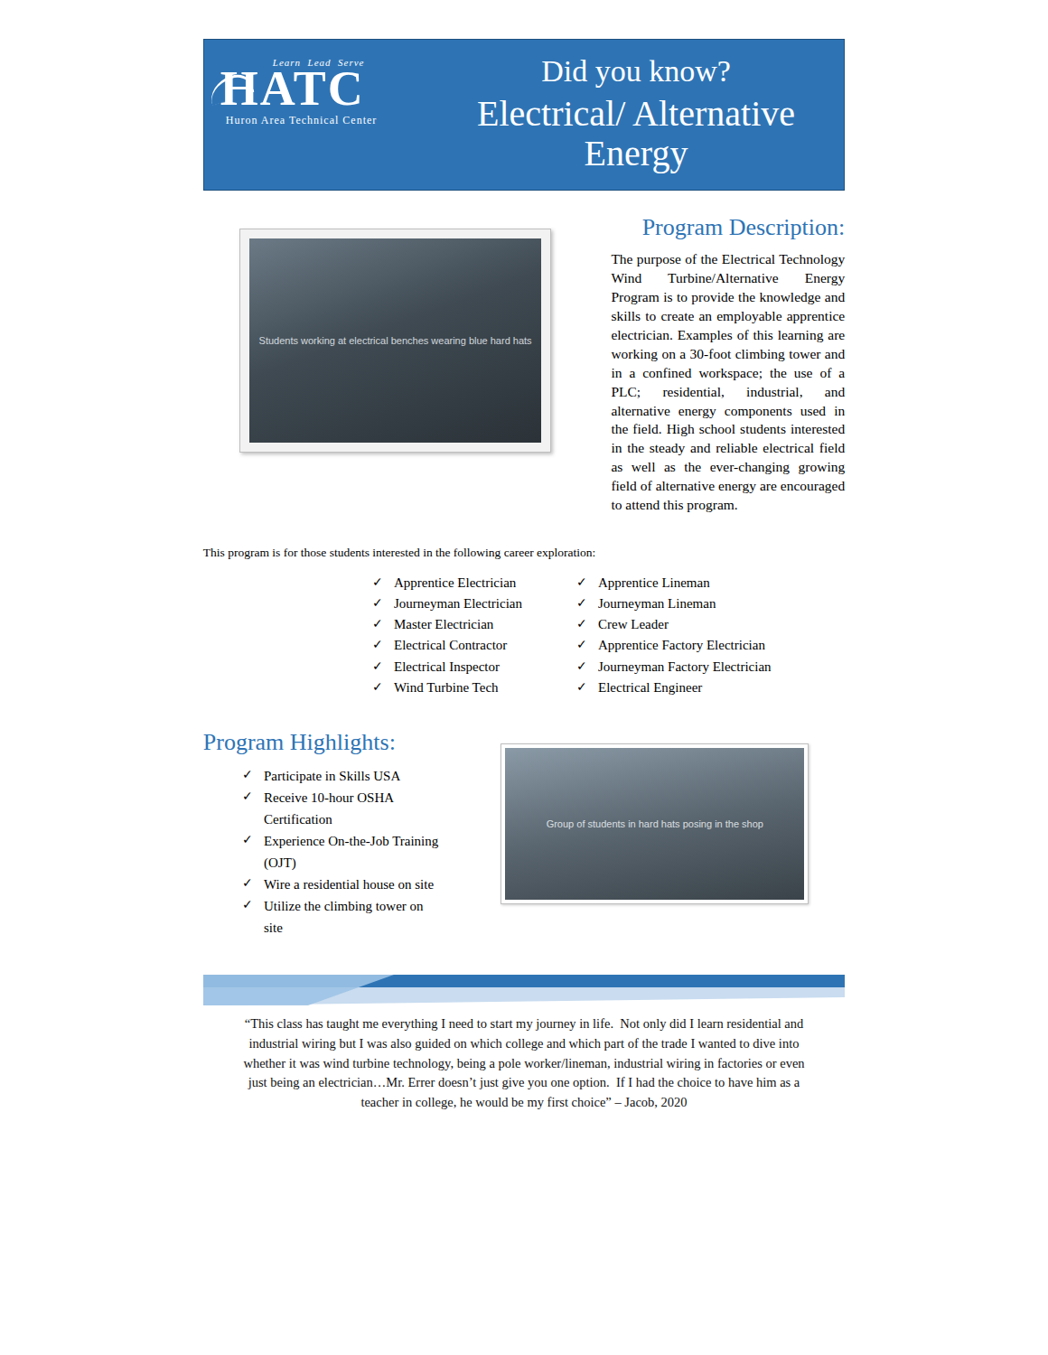Learn Lead Serve
HATC
Huron Area Technical Center
Did you know?
Electrical/ Alternative Energy
Program Description:
The purpose of the Electrical Technology Wind Turbine/Alternative Energy Program is to provide the knowledge and skills to create an employable apprentice electrician. Examples of this learning are working on a 30-foot climbing tower and in a confined workspace; the use of a PLC; residential, industrial, and alternative energy components used in the field. High school students interested in the steady and reliable electrical field as well as the ever-changing growing field of alternative energy are encouraged to attend this program.
This program is for those students interested in the following career exploration:
Apprentice Electrician
Journeyman Electrician
Master Electrician
Electrical Contractor
Electrical Inspector
Wind Turbine Tech
Apprentice Lineman
Journeyman Lineman
Crew Leader
Apprentice Factory Electrician
Journeyman Factory Electrician
Electrical Engineer
Program Highlights:
Participate in Skills USA
Receive 10-hour OSHA Certification
Experience On-the-Job Training (OJT)
Wire a residential house on site
Utilize the climbing tower on site
“This class has taught me everything I need to start my journey in life. Not only did I learn residential and industrial wiring but I was also guided on which college and which part of the trade I wanted to dive into whether it was wind turbine technology, being a pole worker/lineman, industrial wiring in factories or even just being an electrician…Mr. Errer doesn’t just give you one option. If I had the choice to have him as a teacher in college, he would be my first choice” – Jacob, 2020